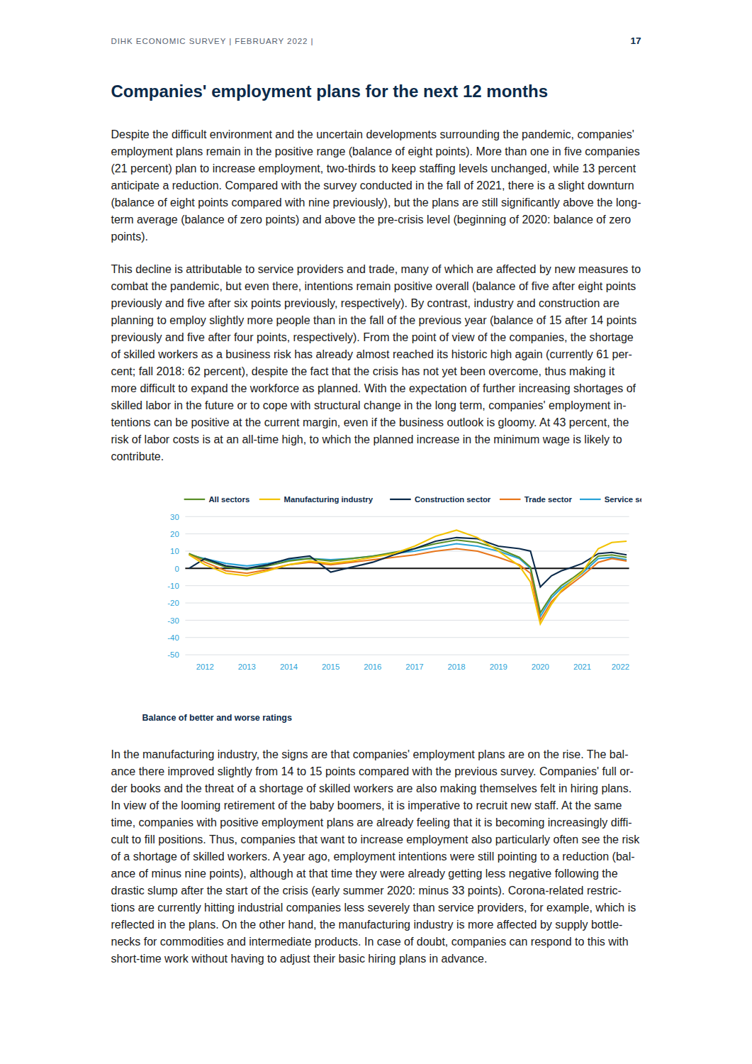DIHK Economic Survey | February 2022 | 17
Companies' employment plans for the next 12 months
Despite the difficult environment and the uncertain developments surrounding the pandemic, companies' employment plans remain in the positive range (balance of eight points). More than one in five companies (21 percent) plan to increase employment, two-thirds to keep staffing levels unchanged, while 13 percent anticipate a reduction. Compared with the survey conducted in the fall of 2021, there is a slight downturn (balance of eight points compared with nine previously), but the plans are still significantly above the long-term average (balance of zero points) and above the pre-crisis level (beginning of 2020: balance of zero points).
This decline is attributable to service providers and trade, many of which are affected by new measures to combat the pandemic, but even there, intentions remain positive overall (balance of five after eight points previously and five after six points previously, respectively). By contrast, industry and construction are planning to employ slightly more people than in the fall of the previous year (balance of 15 after 14 points previously and five after four points, respectively). From the point of view of the companies, the shortage of skilled workers as a business risk has already almost reached its historic high again (currently 61 percent; fall 2018: 62 percent), despite the fact that the crisis has not yet been overcome, thus making it more difficult to expand the workforce as planned. With the expectation of further increasing shortages of skilled labor in the future or to cope with structural change in the long term, companies' employment intentions can be positive at the current margin, even if the business outlook is gloomy. At 43 percent, the risk of labor costs is at an all-time high, to which the planned increase in the minimum wage is likely to contribute.
Companies' employment plans for the next 12 months Balance of better and worse ratings for all sectors, manufacturing industry, construction sector, trade sector and service sector from 2012 to 2022. All sectors Manufacturing industry Construction sector Trade sector Service sector 30 20 10 0 -10 -20 -30 -40 -50 2012 2013 2014 2015 2016 2017 2018 2019 2020 2021 2022
Balance of better and worse ratings
In the manufacturing industry, the signs are that companies' employment plans are on the rise. The balance there improved slightly from 14 to 15 points compared with the previous survey. Companies' full order books and the threat of a shortage of skilled workers are also making themselves felt in hiring plans. In view of the looming retirement of the baby boomers, it is imperative to recruit new staff. At the same time, companies with positive employment plans are already feeling that it is becoming increasingly difficult to fill positions. Thus, companies that want to increase employment also particularly often see the risk of a shortage of skilled workers. A year ago, employment intentions were still pointing to a reduction (balance of minus nine points), although at that time they were already getting less negative following the drastic slump after the start of the crisis (early summer 2020: minus 33 points). Corona-related restrictions are currently hitting industrial companies less severely than service providers, for example, which is reflected in the plans. On the other hand, the manufacturing industry is more affected by supply bottlenecks for commodities and intermediate products. In case of doubt, companies can respond to this with short-time work without having to adjust their basic hiring plans in advance.